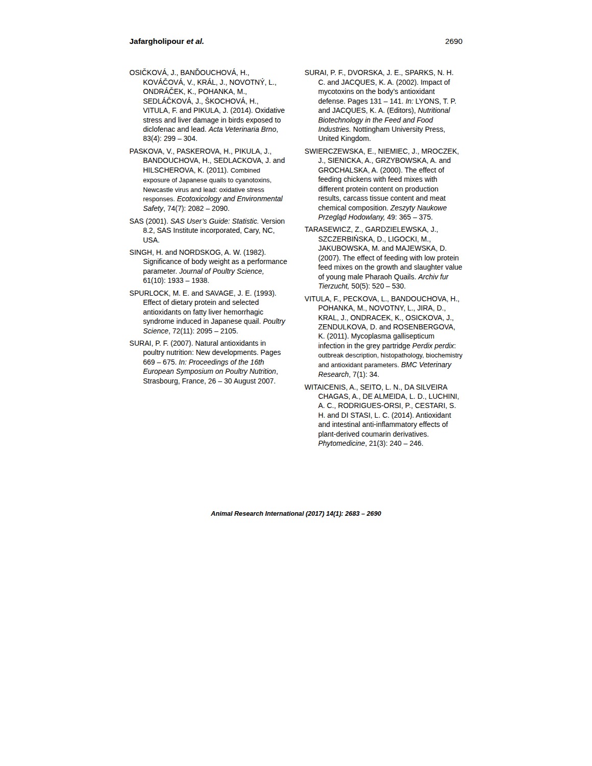Jafargholipour et al.
2690
OSIČKOVÁ, J., BANĎOUCHOVÁ, H., KOVÁČOVÁ, V., KRÁL, J., NOVOTNÝ, L., ONDRÁČEK, K., POHANKA, M., SEDLÁČKOVÁ, J., ŠKOCHOVÁ, H., VITULA, F. and PIKULA, J. (2014). Oxidative stress and liver damage in birds exposed to diclofenac and lead. Acta Veterinaria Brno, 83(4): 299 – 304.
PASKOVA, V., PASKEROVA, H., PIKULA, J., BANDOUCHOVA, H., SEDLACKOVA, J. and HILSCHEROVA, K. (2011). Combined exposure of Japanese quails to cyanotoxins, Newcastle virus and lead: oxidative stress responses. Ecotoxicology and Environmental Safety, 74(7): 2082 – 2090.
SAS (2001). SAS User’s Guide: Statistic. Version 8.2, SAS Institute incorporated, Cary, NC, USA.
SINGH, H. and NORDSKOG, A. W. (1982). Significance of body weight as a performance parameter. Journal of Poultry Science, 61(10): 1933 – 1938.
SPURLOCK, M. E. and SAVAGE, J. E. (1993). Effect of dietary protein and selected antioxidants on fatty liver hemorrhagic syndrome induced in Japanese quail. Poultry Science, 72(11): 2095 – 2105.
SURAI, P. F. (2007). Natural antioxidants in poultry nutrition: New developments. Pages 669 – 675. In: Proceedings of the 16th European Symposium on Poultry Nutrition, Strasbourg, France, 26 – 30 August 2007.
SURAI, P. F., DVORSKA, J. E., SPARKS, N. H. C. and JACQUES, K. A. (2002). Impact of mycotoxins on the body’s antioxidant defense. Pages 131 – 141. In: LYONS, T. P. and JACQUES, K. A. (Editors), Nutritional Biotechnology in the Feed and Food Industries. Nottingham University Press, United Kingdom.
SWIERCZEWSKA, E., NIEMIEC, J., MROCZEK, J., SIENICKA, A., GRZYBOWSKA, A. and GROCHALSKA, A. (2000). The effect of feeding chickens with feed mixes with different protein content on production results, carcass tissue content and meat chemical composition. Zeszyty Naukowe Przegląd Hodowlany, 49: 365 – 375.
TARASEWICZ, Z., GARDZIELEWSKA, J., SZCZERBIŃSKA, D., LIGOCKI, M., JAKUBOWSKA, M. and MAJEWSKA, D. (2007). The effect of feeding with low protein feed mixes on the growth and slaughter value of young male Pharaoh Quails. Archiv fur Tierzucht, 50(5): 520 – 530.
VITULA, F., PECKOVA, L., BANDOUCHOVA, H., POHANKA, M., NOVOTNY, L., JIRA, D., KRAL, J., ONDRACEK, K., OSICKOVA, J., ZENDULKOVA, D. and ROSENBERGOVA, K. (2011). Mycoplasma gallisepticum infection in the grey partridge Perdix perdix: outbreak description, histopathology, biochemistry and antioxidant parameters. BMC Veterinary Research, 7(1): 34.
WITAICENIS, A., SEITO, L. N., DA SILVEIRA CHAGAS, A., DE ALMEIDA, L. D., LUCHINI, A. C., RODRIGUES-ORSI, P., CESTARI, S. H. and DI STASI, L. C. (2014). Antioxidant and intestinal anti-inflammatory effects of plant-derived coumarin derivatives. Phytomedicine, 21(3): 240 – 246.
Animal Research International (2017) 14(1): 2683 – 2690